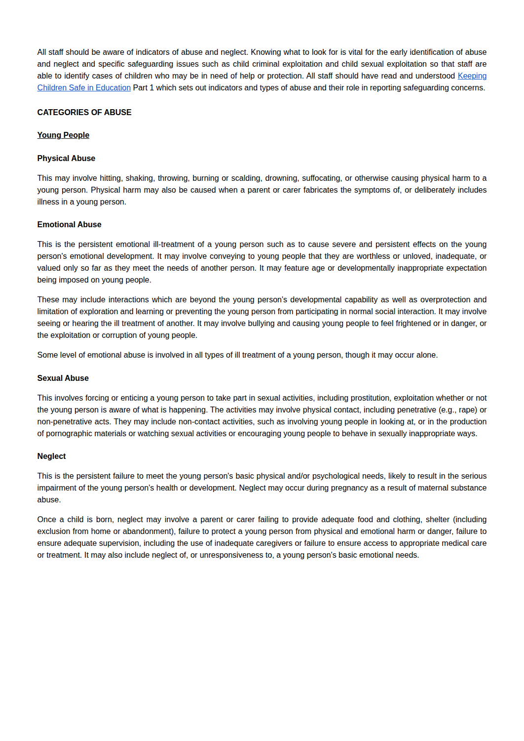All staff should be aware of indicators of abuse and neglect. Knowing what to look for is vital for the early identification of abuse and neglect and specific safeguarding issues such as child criminal exploitation and child sexual exploitation so that staff are able to identify cases of children who may be in need of help or protection. All staff should have read and understood Keeping Children Safe in Education Part 1 which sets out indicators and types of abuse and their role in reporting safeguarding concerns.
Categories of Abuse
Young People
Physical Abuse
This may involve hitting, shaking, throwing, burning or scalding, drowning, suffocating, or otherwise causing physical harm to a young person. Physical harm may also be caused when a parent or carer fabricates the symptoms of, or deliberately includes illness in a young person.
Emotional Abuse
This is the persistent emotional ill-treatment of a young person such as to cause severe and persistent effects on the young person's emotional development. It may involve conveying to young people that they are worthless or unloved, inadequate, or valued only so far as they meet the needs of another person. It may feature age or developmentally inappropriate expectation being imposed on young people.
These may include interactions which are beyond the young person's developmental capability as well as overprotection and limitation of exploration and learning or preventing the young person from participating in normal social interaction. It may involve seeing or hearing the ill treatment of another. It may involve bullying and causing young people to feel frightened or in danger, or the exploitation or corruption of young people.
Some level of emotional abuse is involved in all types of ill treatment of a young person, though it may occur alone.
Sexual Abuse
This involves forcing or enticing a young person to take part in sexual activities, including prostitution, exploitation whether or not the young person is aware of what is happening. The activities may involve physical contact, including penetrative (e.g., rape) or non-penetrative acts. They may include non-contact activities, such as involving young people in looking at, or in the production of pornographic materials or watching sexual activities or encouraging young people to behave in sexually inappropriate ways.
Neglect
This is the persistent failure to meet the young person's basic physical and/or psychological needs, likely to result in the serious impairment of the young person's health or development. Neglect may occur during pregnancy as a result of maternal substance abuse.
Once a child is born, neglect may involve a parent or carer failing to provide adequate food and clothing, shelter (including exclusion from home or abandonment), failure to protect a young person from physical and emotional harm or danger, failure to ensure adequate supervision, including the use of inadequate caregivers or failure to ensure access to appropriate medical care or treatment. It may also include neglect of, or unresponsiveness to, a young person's basic emotional needs.